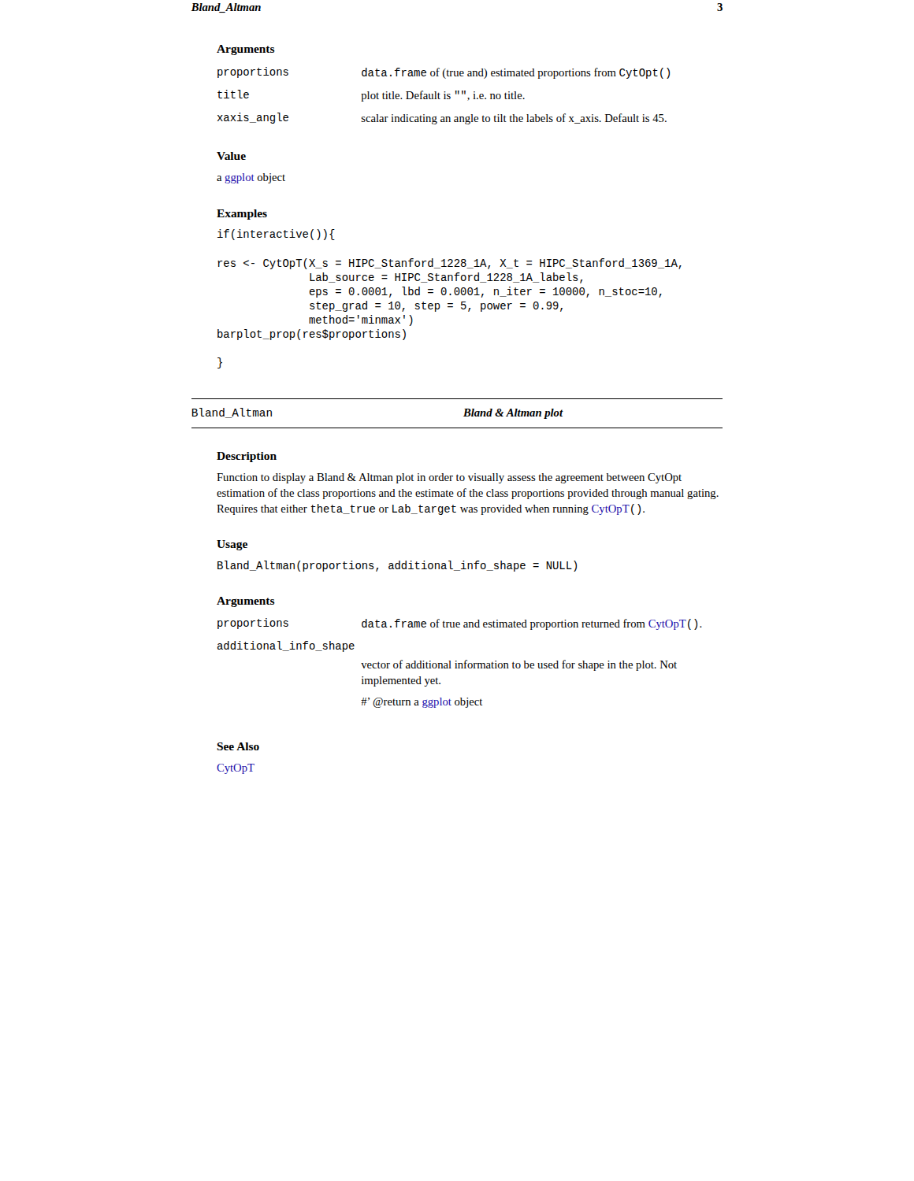Bland_Altman 3
Arguments
proportions
data.frame of (true and) estimated proportions from CytOpt()
title
plot title. Default is "", i.e. no title.
xaxis_angle
scalar indicating an angle to tilt the labels of x_axis. Default is 45.
Value
a ggplot object
Examples
if(interactive()){

res <- CytOpT(X_s = HIPC_Stanford_1228_1A, X_t = HIPC_Stanford_1369_1A,
              Lab_source = HIPC_Stanford_1228_1A_labels,
              eps = 0.0001, lbd = 0.0001, n_iter = 10000, n_stoc=10,
              step_grad = 10, step = 5, power = 0.99,
              method='minmax')
barplot_prop(res$proportions)

}
Bland_Altman Bland & Altman plot
Description
Function to display a Bland & Altman plot in order to visually assess the agreement between CytOpt estimation of the class proportions and the estimate of the class proportions provided through manual gating. Requires that either theta_true or Lab_target was provided when running CytOpT().
Usage
Bland_Altman(proportions, additional_info_shape = NULL)
Arguments
proportions
data.frame of true and estimated proportion returned from CytOpT().
additional_info_shape
vector of additional information to be used for shape in the plot. Not implemented yet.
#’ @return a ggplot object
See Also
CytOpT